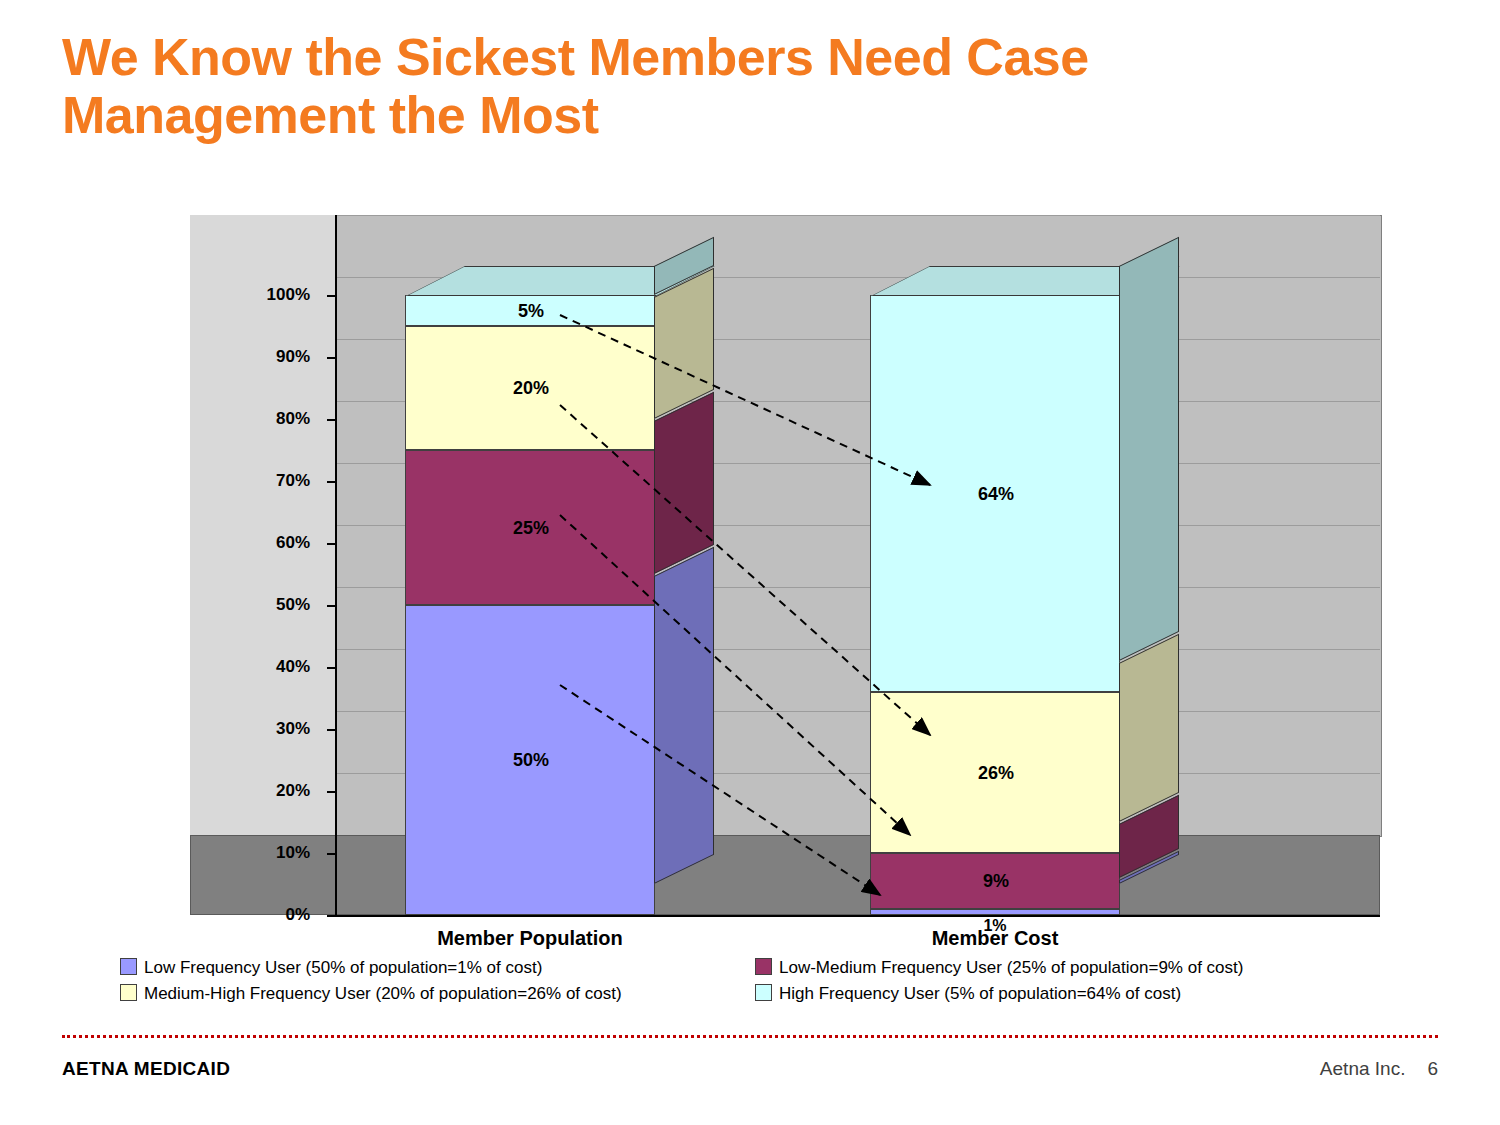We Know the Sickest Members Need Case Management the Most
100%
90%
80%
70%
60%
50%
40%
30%
20%
10%
0%
5%
20%
25%
50%
64%
26%
9%
1%
Member Population
Member Cost
| Low Frequency User (50% of population=1% of cost) | Low-Medium Frequency User (25% of population=9% of cost) |
| Medium-High Frequency User (20% of population=26% of cost) | High Frequency User (5% of population=64% of cost) |
AETNA MEDICAID
Aetna Inc.6